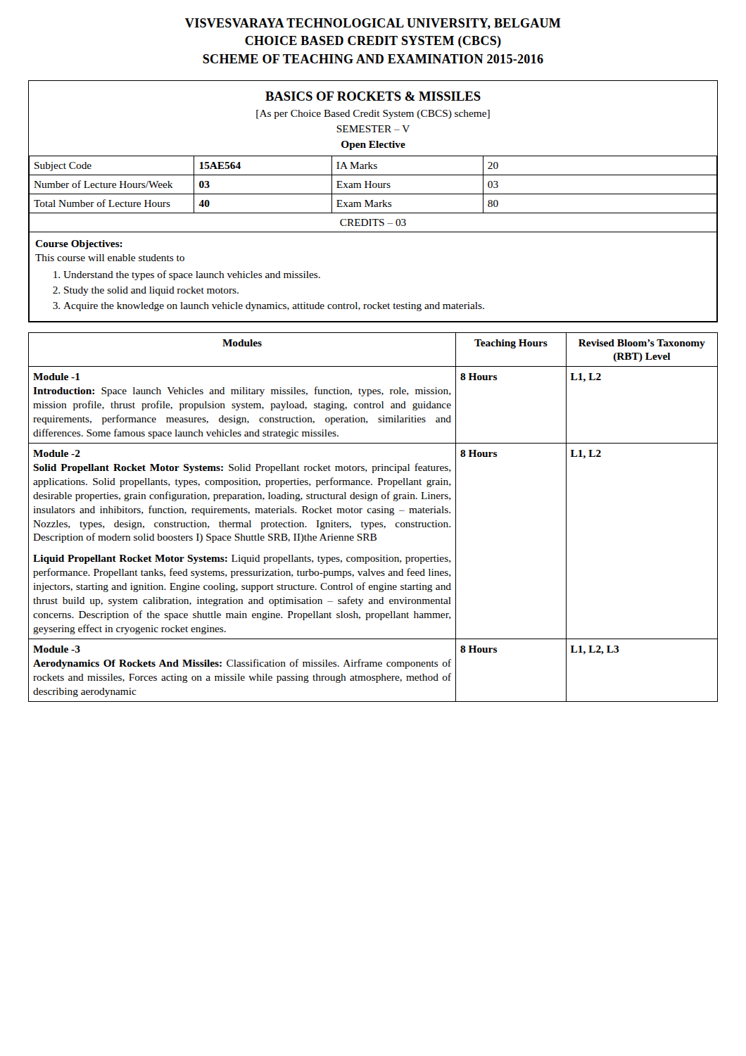VISVESVARAYA TECHNOLOGICAL UNIVERSITY, BELGAUM
CHOICE BASED CREDIT SYSTEM (CBCS)
SCHEME OF TEACHING AND EXAMINATION 2015-2016
BASICS OF ROCKETS & MISSILES
[As per Choice Based Credit System (CBCS) scheme]
SEMESTER – V
Open Elective
| Subject Code | 15AE564 | IA Marks | 20 |
| Number of Lecture Hours/Week | 03 | Exam Hours | 03 |
| Total Number of Lecture Hours | 40 | Exam Marks | 80 |
| CREDITS – 03 |
Course Objectives:
This course will enable students to
Understand the types of space launch vehicles and missiles.
Study the solid and liquid rocket motors.
Acquire the knowledge on launch vehicle dynamics, attitude control, rocket testing and materials.
| Modules | Teaching Hours | Revised Bloom’s Taxonomy (RBT) Level |
| --- | --- | --- |
| Module -1 Introduction: Space launch Vehicles and military missiles, function, types, role, mission, mission profile, thrust profile, propulsion system, payload, staging, control and guidance requirements, performance measures, design, construction, operation, similarities and differences. Some famous space launch vehicles and strategic missiles. | 8 Hours | L1, L2 |
| Module -2 Solid Propellant Rocket Motor Systems: Solid Propellant rocket motors, principal features, applications. Solid propellants, types, composition, properties, performance. Propellant grain, desirable properties, grain configuration, preparation, loading, structural design of grain. Liners, insulators and inhibitors, function, requirements, materials. Rocket motor casing – materials. Nozzles, types, design, construction, thermal protection. Igniters, types, construction. Description of modern solid boosters I) Space Shuttle SRB, II)the Arienne SRB Liquid Propellant Rocket Motor Systems: Liquid propellants, types, composition, properties, performance. Propellant tanks, feed systems, pressurization, turbo-pumps, valves and feed lines, injectors, starting and ignition. Engine cooling, support structure. Control of engine starting and thrust build up, system calibration, integration and optimisation – safety and environmental concerns. Description of the space shuttle main engine. Propellant slosh, propellant hammer, geysering effect in cryogenic rocket engines. | 8 Hours | L1, L2 |
| Module -3 Aerodynamics Of Rockets And Missiles: Classification of missiles. Airframe components of rockets and missiles, Forces acting on a missile while passing through atmosphere, method of describing aerodynamic | 8 Hours | L1, L2, L3 |